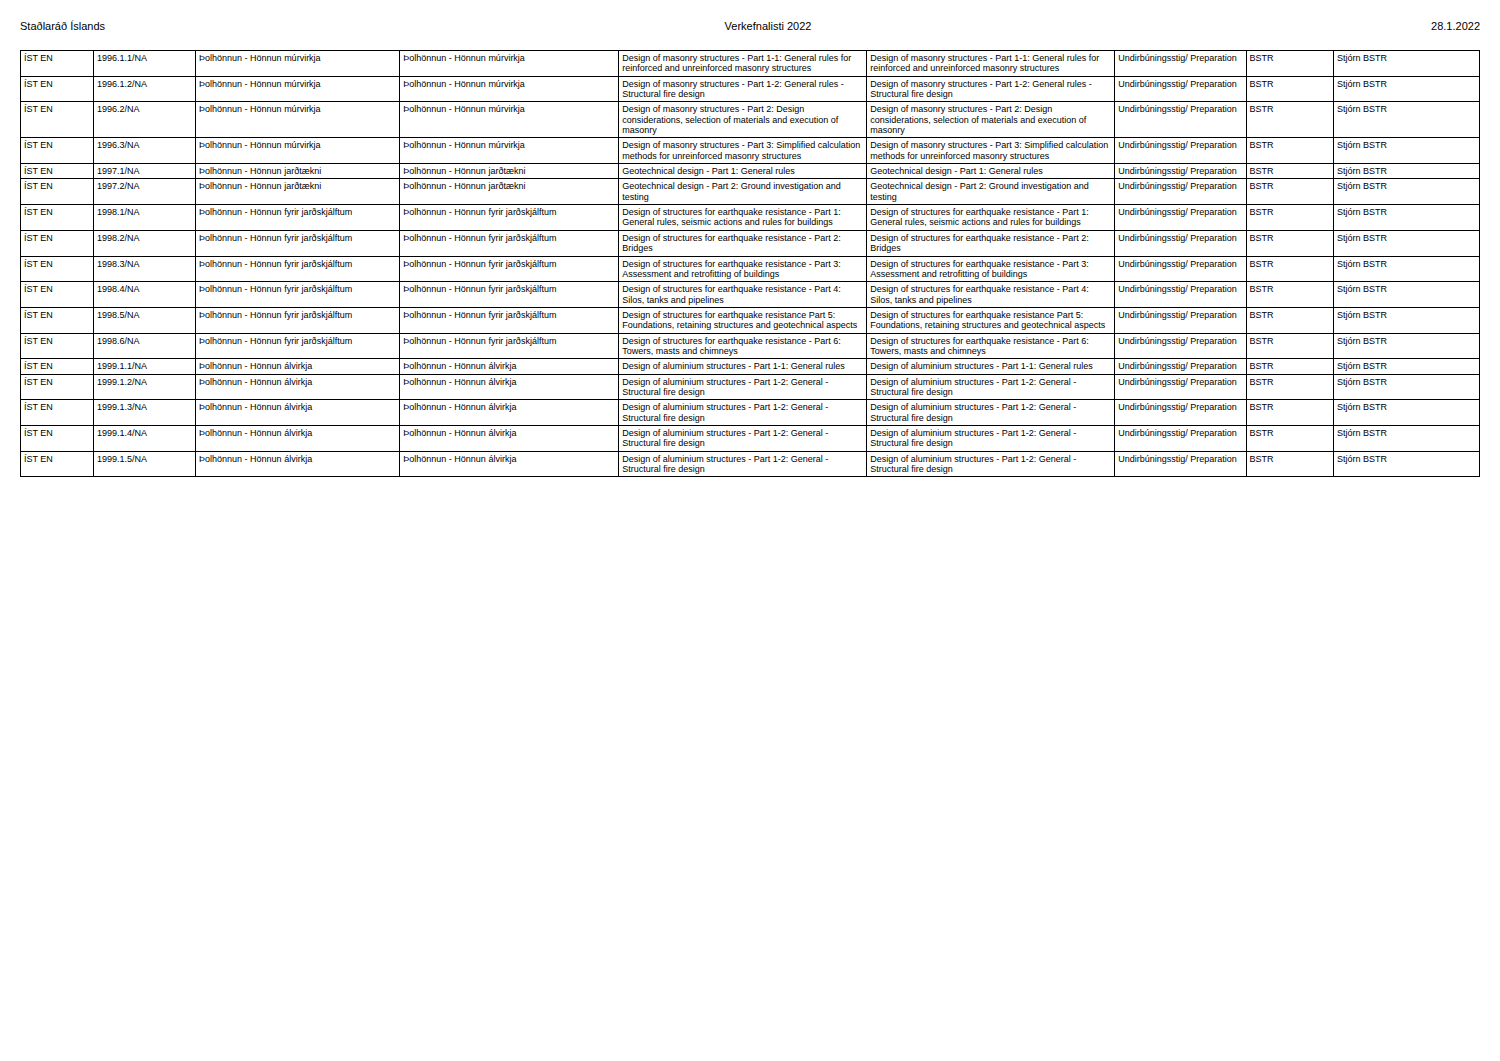Staðlaráð Íslands Verkefnalisti 2022 28.1.2022
| ÍST EN | 1996.1.1/NA | Þolhönnun - Hönnun múrvirkja | Þolhönnun - Hönnun múrvirkja | Design of masonry structures - Part 1-1: General rules for reinforced and unreinforced masonry structures | Design of masonry structures - Part 1-1: General rules for reinforced and unreinforced masonry structures | Undirbúningsstig/ Preparation | BSTR | Stjórn BSTR |
| ÍST EN | 1996.1.2/NA | Þolhönnun - Hönnun múrvirkja | Þolhönnun - Hönnun múrvirkja | Design of masonry structures - Part 1-2: General rules - Structural fire design | Design of masonry structures - Part 1-2: General rules - Structural fire design | Undirbúningsstig/ Preparation | BSTR | Stjórn BSTR |
| ÍST EN | 1996.2/NA | Þolhönnun - Hönnun múrvirkja | Þolhönnun - Hönnun múrvirkja | Design of masonry structures - Part 2: Design considerations, selection of materials and execution of masonry | Design of masonry structures - Part 2: Design considerations, selection of materials and execution of masonry | Undirbúningsstig/ Preparation | BSTR | Stjórn BSTR |
| ÍST EN | 1996.3/NA | Þolhönnun - Hönnun múrvirkja | Þolhönnun - Hönnun múrvirkja | Design of masonry structures - Part 3: Simplified calculation methods for unreinforced masonry structures | Design of masonry structures - Part 3: Simplified calculation methods for unreinforced masonry structures | Undirbúningsstig/ Preparation | BSTR | Stjórn BSTR |
| ÍST EN | 1997.1/NA | Þolhönnun - Hönnun jarðtækni | Þolhönnun - Hönnun jarðtækni | Geotechnical design - Part 1: General rules | Geotechnical design - Part 1: General rules | Undirbúningsstig/ Preparation | BSTR | Stjórn BSTR |
| ÍST EN | 1997.2/NA | Þolhönnun - Hönnun jarðtækni | Þolhönnun - Hönnun jarðtækni | Geotechnical design - Part 2: Ground investigation and testing | Geotechnical design - Part 2: Ground investigation and testing | Undirbúningsstig/ Preparation | BSTR | Stjórn BSTR |
| ÍST EN | 1998.1/NA | Þolhönnun - Hönnun fyrir jarðskjálftum | Þolhönnun - Hönnun fyrir jarðskjálftum | Design of structures for earthquake resistance - Part 1: General rules, seismic actions and rules for buildings | Design of structures for earthquake resistance - Part 1: General rules, seismic actions and rules for buildings | Undirbúningsstig/ Preparation | BSTR | Stjórn BSTR |
| ÍST EN | 1998.2/NA | Þolhönnun - Hönnun fyrir jarðskjálftum | Þolhönnun - Hönnun fyrir jarðskjálftum | Design of structures for earthquake resistance - Part 2: Bridges | Design of structures for earthquake resistance - Part 2: Bridges | Undirbúningsstig/ Preparation | BSTR | Stjórn BSTR |
| ÍST EN | 1998.3/NA | Þolhönnun - Hönnun fyrir jarðskjálftum | Þolhönnun - Hönnun fyrir jarðskjálftum | Design of structures for earthquake resistance - Part 3: Assessment and retrofitting of buildings | Design of structures for earthquake resistance - Part 3: Assessment and retrofitting of buildings | Undirbúningsstig/ Preparation | BSTR | Stjórn BSTR |
| ÍST EN | 1998.4/NA | Þolhönnun - Hönnun fyrir jarðskjálftum | Þolhönnun - Hönnun fyrir jarðskjálftum | Design of structures for earthquake resistance - Part 4: Silos, tanks and pipelines | Design of structures for earthquake resistance - Part 4: Silos, tanks and pipelines | Undirbúningsstig/ Preparation | BSTR | Stjórn BSTR |
| ÍST EN | 1998.5/NA | Þolhönnun - Hönnun fyrir jarðskjálftum | Þolhönnun - Hönnun fyrir jarðskjálftum | Design of structures for earthquake resistance Part 5: Foundations, retaining structures and geotechnical aspects | Design of structures for earthquake resistance Part 5: Foundations, retaining structures and geotechnical aspects | Undirbúningsstig/ Preparation | BSTR | Stjórn BSTR |
| ÍST EN | 1998.6/NA | Þolhönnun - Hönnun fyrir jarðskjálftum | Þolhönnun - Hönnun fyrir jarðskjálftum | Design of structures for earthquake resistance - Part 6: Towers, masts and chimneys | Design of structures for earthquake resistance - Part 6: Towers, masts and chimneys | Undirbúningsstig/ Preparation | BSTR | Stjórn BSTR |
| ÍST EN | 1999.1.1/NA | Þolhönnun - Hönnun álvirkja | Þolhönnun - Hönnun álvirkja | Design of aluminium structures - Part 1-1: General rules | Design of aluminium structures - Part 1-1: General rules | Undirbúningsstig/ Preparation | BSTR | Stjórn BSTR |
| ÍST EN | 1999.1.2/NA | Þolhönnun - Hönnun álvirkja | Þolhönnun - Hönnun álvirkja | Design of aluminium structures - Part 1-2: General - Structural fire design | Design of aluminium structures - Part 1-2: General - Structural fire design | Undirbúningsstig/ Preparation | BSTR | Stjórn BSTR |
| ÍST EN | 1999.1.3/NA | Þolhönnun - Hönnun álvirkja | Þolhönnun - Hönnun álvirkja | Design of aluminium structures - Part 1-2: General - Structural fire design | Design of aluminium structures - Part 1-2: General - Structural fire design | Undirbúningsstig/ Preparation | BSTR | Stjórn BSTR |
| ÍST EN | 1999.1.4/NA | Þolhönnun - Hönnun álvirkja | Þolhönnun - Hönnun álvirkja | Design of aluminium structures - Part 1-2: General - Structural fire design | Design of aluminium structures - Part 1-2: General - Structural fire design | Undirbúningsstig/ Preparation | BSTR | Stjórn BSTR |
| ÍST EN | 1999.1.5/NA | Þolhönnun - Hönnun álvirkja | Þolhönnun - Hönnun álvirkja | Design of aluminium structures - Part 1-2: General - Structural fire design | Design of aluminium structures - Part 1-2: General - Structural fire design | Undirbúningsstig/ Preparation | BSTR | Stjórn BSTR |